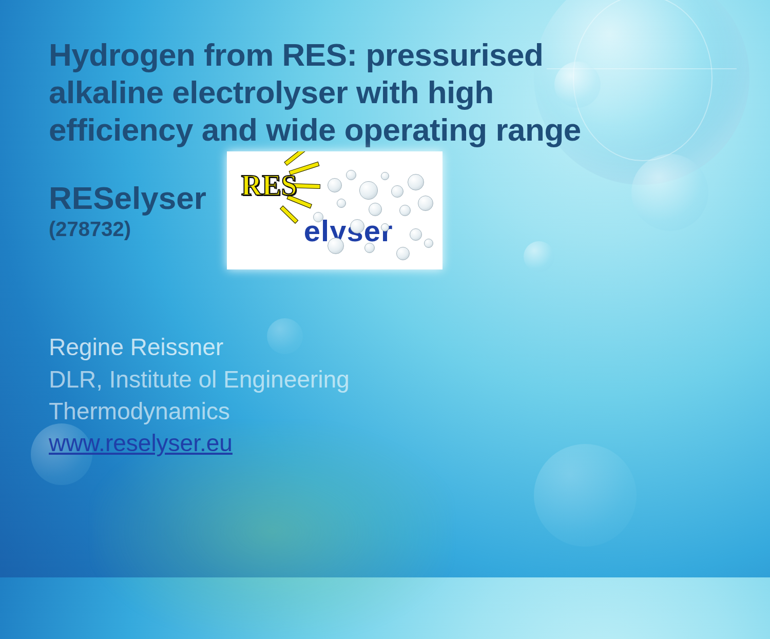Hydrogen from RES: pressurised alkaline electrolyser with high efficiency and wide operating range
RESelyser
(278732)
RES
elyser
Regine Reissner
DLR, Institute ol Engineering
Thermodynamics
www.reselyser.eu